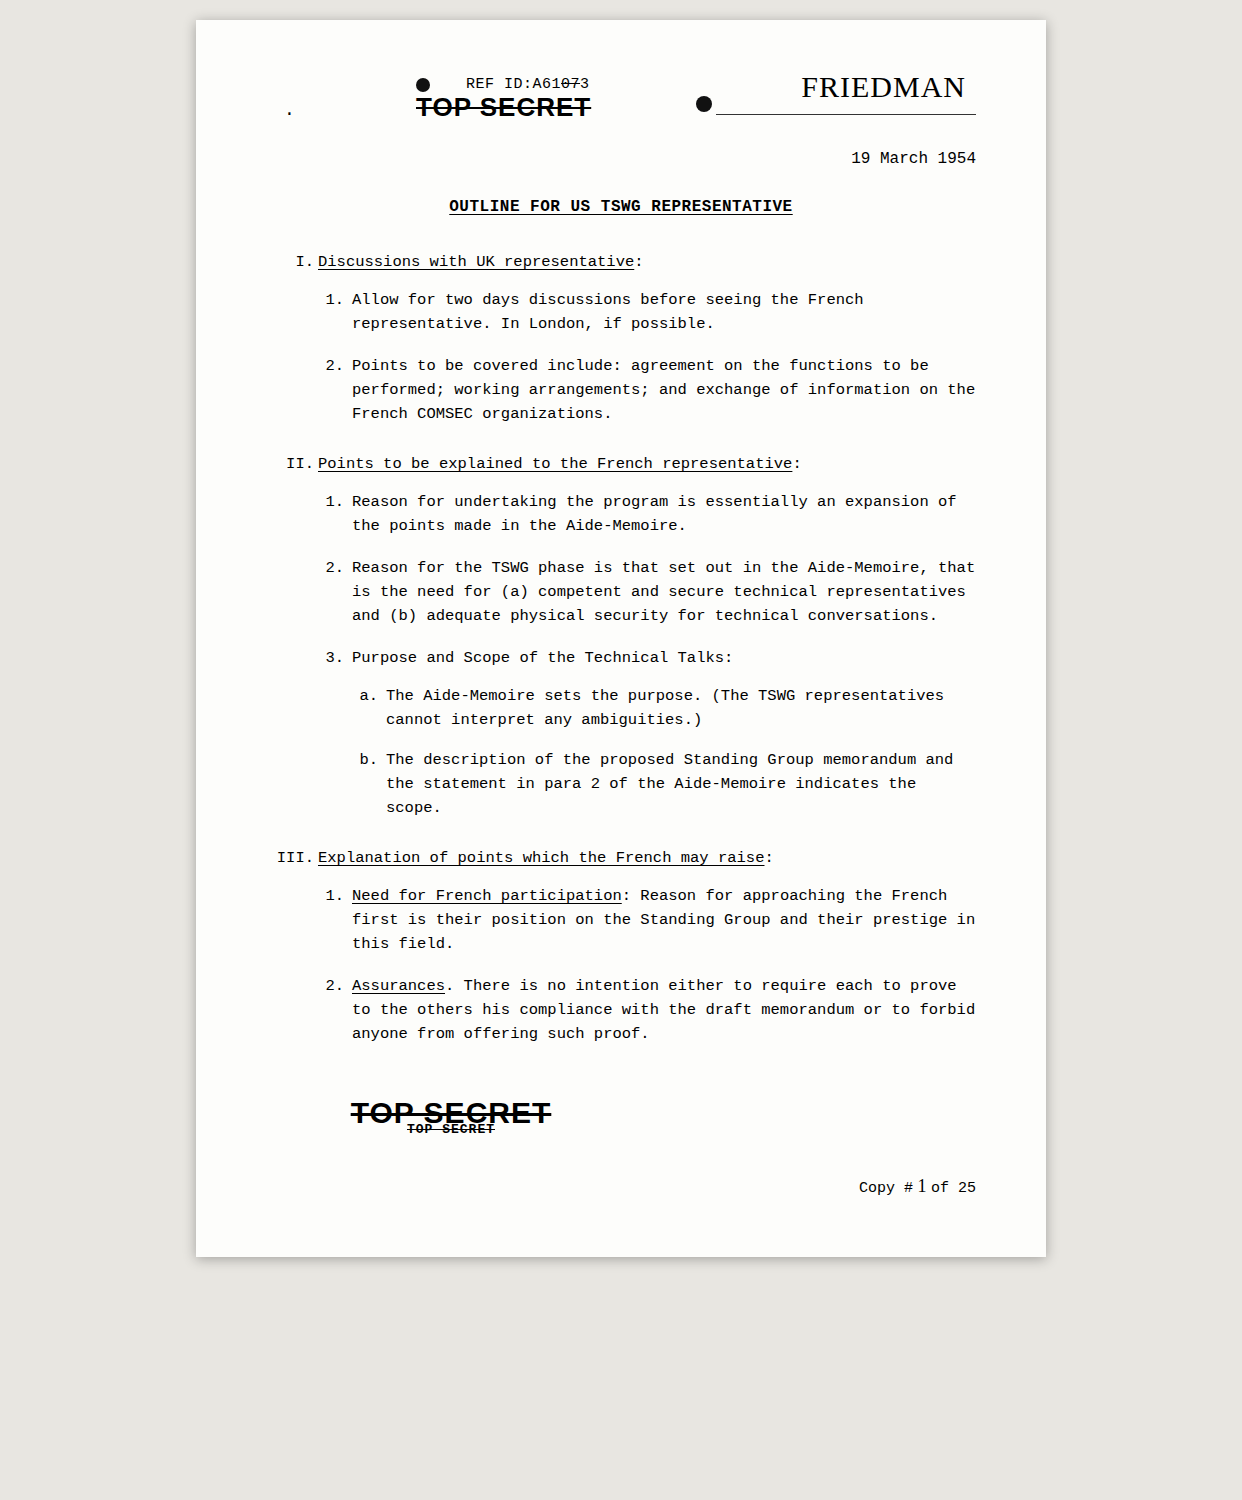. REF ID:A61073 TOP SECRET FRIEDMAN
19 March 1954
OUTLINE FOR US TSWG REPRESENTATIVE
Discussions with UK representative:
Allow for two days discussions before seeing the French representative. In London, if possible.
Points to be covered include: agreement on the functions to be performed; working arrangements; and exchange of information on the French COMSEC organizations.
Points to be explained to the French representative:
Reason for undertaking the program is essentially an expansion of the points made in the Aide-Memoire.
Reason for the TSWG phase is that set out in the Aide-Memoire, that is the need for (a) competent and secure technical representatives and (b) adequate physical security for technical conversations.
Purpose and Scope of the Technical Talks:
The Aide-Memoire sets the purpose. (The TSWG representatives cannot interpret any ambiguities.)
The description of the proposed Standing Group memorandum and the statement in para 2 of the Aide-Memoire indicates the scope.
Explanation of points which the French may raise:
Need for French participation: Reason for approaching the French first is their position on the Standing Group and their prestige in this field.
Assurances. There is no intention either to require each to prove to the others his compliance with the draft memorandum or to forbid anyone from offering such proof.
TOP SECRET TOP SECRET
Copy # 1 of 25